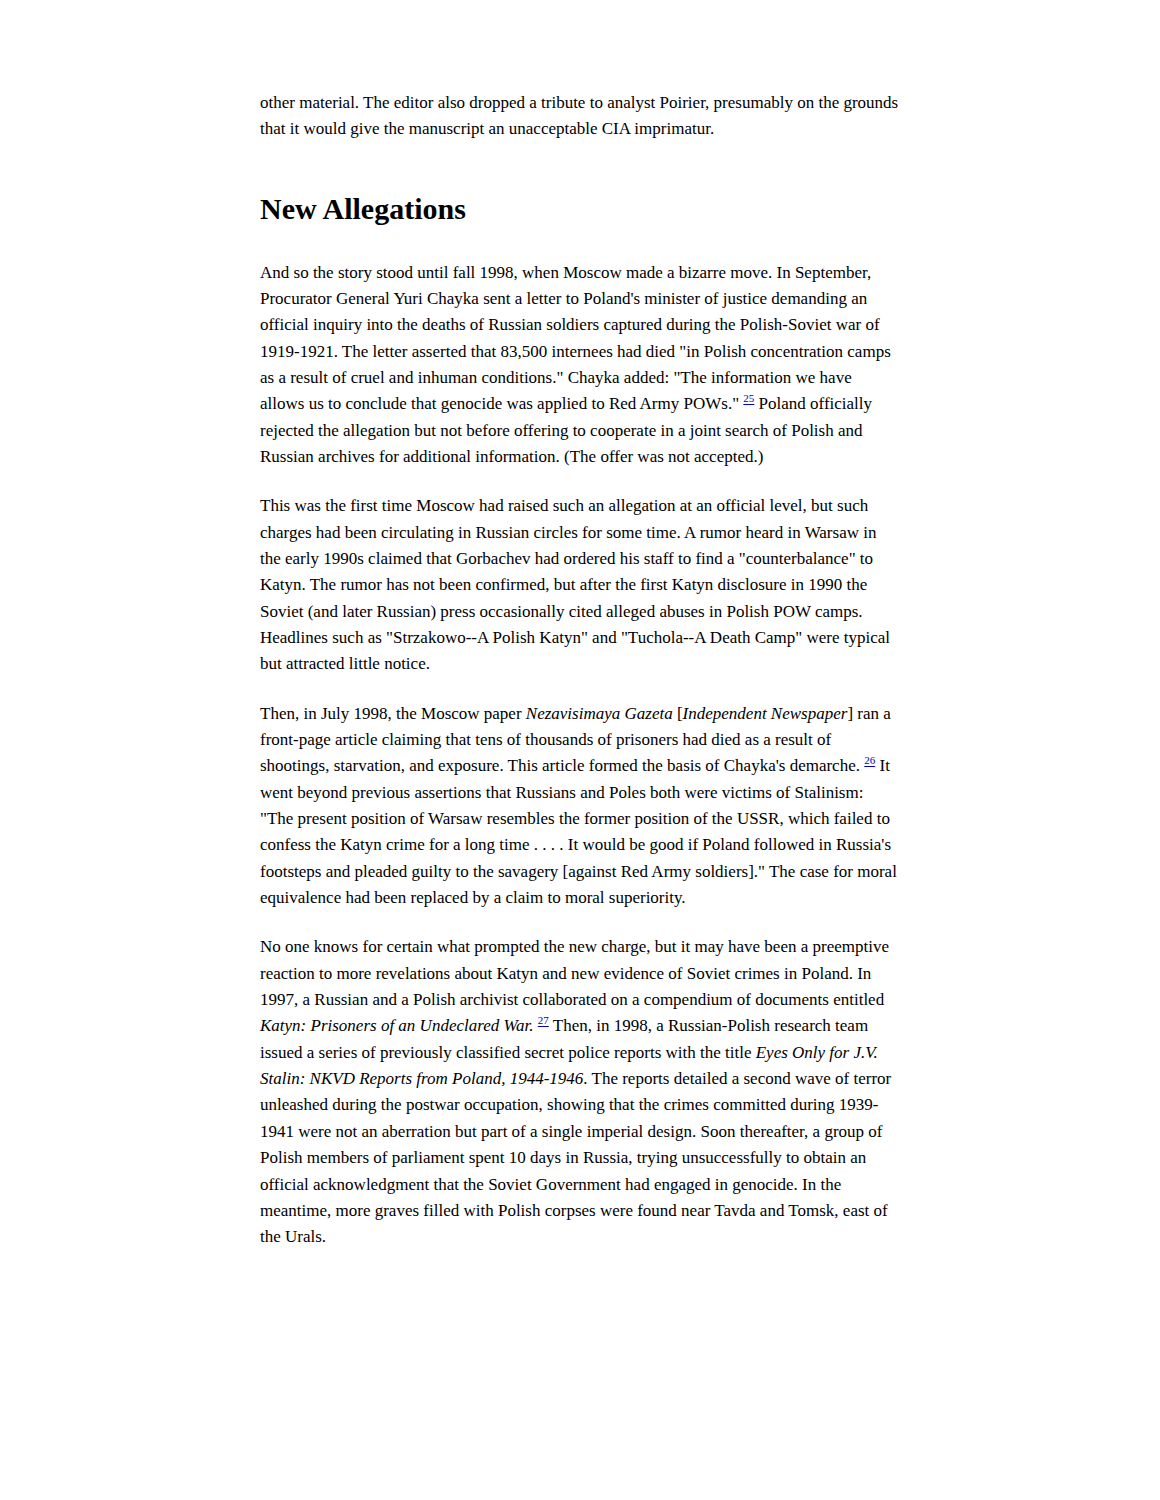other material. The editor also dropped a tribute to analyst Poirier, presumably on the grounds that it would give the manuscript an unacceptable CIA imprimatur.
New Allegations
And so the story stood until fall 1998, when Moscow made a bizarre move. In September, Procurator General Yuri Chayka sent a letter to Poland's minister of justice demanding an official inquiry into the deaths of Russian soldiers captured during the Polish-Soviet war of 1919-1921. The letter asserted that 83,500 internees had died "in Polish concentration camps as a result of cruel and inhuman conditions." Chayka added: "The information we have allows us to conclude that genocide was applied to Red Army POWs." 25 Poland officially rejected the allegation but not before offering to cooperate in a joint search of Polish and Russian archives for additional information. (The offer was not accepted.)
This was the first time Moscow had raised such an allegation at an official level, but such charges had been circulating in Russian circles for some time. A rumor heard in Warsaw in the early 1990s claimed that Gorbachev had ordered his staff to find a "counterbalance" to Katyn. The rumor has not been confirmed, but after the first Katyn disclosure in 1990 the Soviet (and later Russian) press occasionally cited alleged abuses in Polish POW camps. Headlines such as "Strzakowo--A Polish Katyn" and "Tuchola--A Death Camp" were typical but attracted little notice.
Then, in July 1998, the Moscow paper Nezavisimaya Gazeta [Independent Newspaper] ran a front-page article claiming that tens of thousands of prisoners had died as a result of shootings, starvation, and exposure. This article formed the basis of Chayka's demarche. 26 It went beyond previous assertions that Russians and Poles both were victims of Stalinism: "The present position of Warsaw resembles the former position of the USSR, which failed to confess the Katyn crime for a long time . . . . It would be good if Poland followed in Russia's footsteps and pleaded guilty to the savagery [against Red Army soldiers]." The case for moral equivalence had been replaced by a claim to moral superiority.
No one knows for certain what prompted the new charge, but it may have been a preemptive reaction to more revelations about Katyn and new evidence of Soviet crimes in Poland. In 1997, a Russian and a Polish archivist collaborated on a compendium of documents entitled Katyn: Prisoners of an Undeclared War. 27 Then, in 1998, a Russian-Polish research team issued a series of previously classified secret police reports with the title Eyes Only for J.V. Stalin: NKVD Reports from Poland, 1944-1946. The reports detailed a second wave of terror unleashed during the postwar occupation, showing that the crimes committed during 1939-1941 were not an aberration but part of a single imperial design. Soon thereafter, a group of Polish members of parliament spent 10 days in Russia, trying unsuccessfully to obtain an official acknowledgment that the Soviet Government had engaged in genocide. In the meantime, more graves filled with Polish corpses were found near Tavda and Tomsk, east of the Urals.